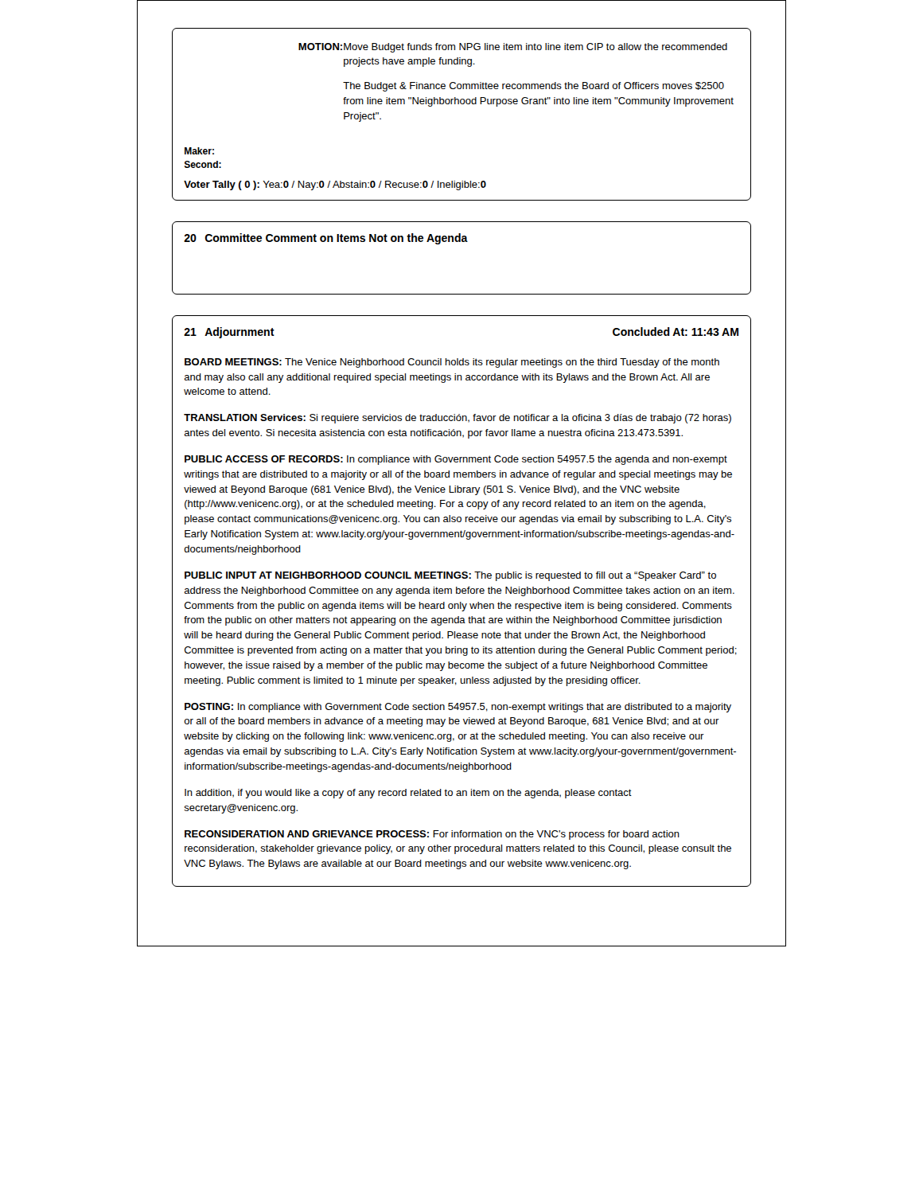| MOTION: | Move Budget funds from NPG line item into line item CIP to allow the recommended projects have ample funding. The Budget & Finance Committee recommends the Board of Officers moves $2500 from line item "Neighborhood Purpose Grant" into line item "Community Improvement Project". |
Maker:
Second:
Voter Tally ( 0 ): Yea:0 / Nay:0 / Abstain:0 / Recuse:0 / Ineligible:0
20 Committee Comment on Items Not on the Agenda
21 Adjournment Concluded At: 11:43 AM
BOARD MEETINGS: The Venice Neighborhood Council holds its regular meetings on the third Tuesday of the month and may also call any additional required special meetings in accordance with its Bylaws and the Brown Act. All are welcome to attend.
TRANSLATION Services: Si requiere servicios de traducción, favor de notificar a la oficina 3 días de trabajo (72 horas) antes del evento. Si necesita asistencia con esta notificación, por favor llame a nuestra oficina 213.473.5391.
PUBLIC ACCESS OF RECORDS: In compliance with Government Code section 54957.5 the agenda and non-exempt writings that are distributed to a majority or all of the board members in advance of regular and special meetings may be viewed at Beyond Baroque (681 Venice Blvd), the Venice Library (501 S. Venice Blvd), and the VNC website (http://www.venicenc.org), or at the scheduled meeting. For a copy of any record related to an item on the agenda, please contact communications@venicenc.org. You can also receive our agendas via email by subscribing to L.A. City's Early Notification System at: www.lacity.org/your-government/government-information/subscribe-meetings-agendas-and-documents/neighborhood
PUBLIC INPUT AT NEIGHBORHOOD COUNCIL MEETINGS: The public is requested to fill out a “Speaker Card” to address the Neighborhood Committee on any agenda item before the Neighborhood Committee takes action on an item. Comments from the public on agenda items will be heard only when the respective item is being considered. Comments from the public on other matters not appearing on the agenda that are within the Neighborhood Committee jurisdiction will be heard during the General Public Comment period. Please note that under the Brown Act, the Neighborhood Committee is prevented from acting on a matter that you bring to its attention during the General Public Comment period; however, the issue raised by a member of the public may become the subject of a future Neighborhood Committee meeting. Public comment is limited to 1 minute per speaker, unless adjusted by the presiding officer.
POSTING: In compliance with Government Code section 54957.5, non-exempt writings that are distributed to a majority or all of the board members in advance of a meeting may be viewed at Beyond Baroque, 681 Venice Blvd; and at our website by clicking on the following link: www.venicenc.org, or at the scheduled meeting. You can also receive our agendas via email by subscribing to L.A. City's Early Notification System at www.lacity.org/your-government/government-information/subscribe-meetings-agendas-and-documents/neighborhood
In addition, if you would like a copy of any record related to an item on the agenda, please contact secretary@venicenc.org.
RECONSIDERATION AND GRIEVANCE PROCESS: For information on the VNC's process for board action reconsideration, stakeholder grievance policy, or any other procedural matters related to this Council, please consult the VNC Bylaws. The Bylaws are available at our Board meetings and our website www.venicenc.org.